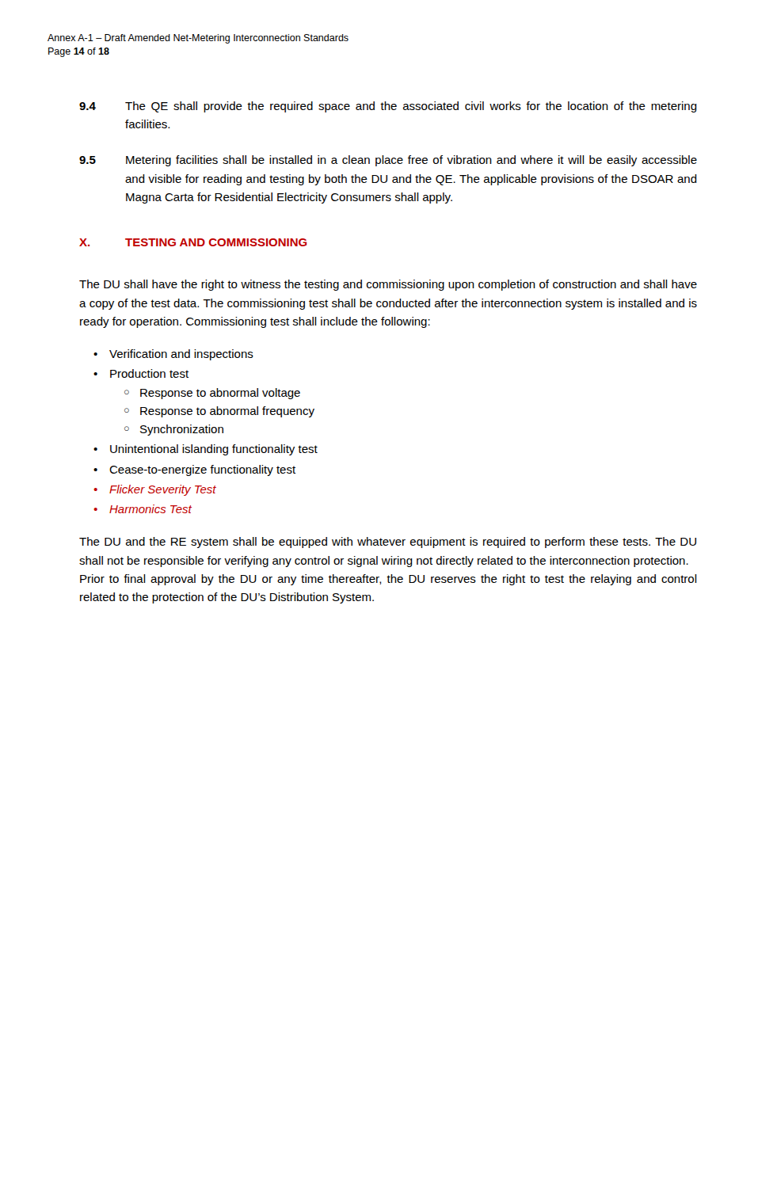Annex A-1 – Draft Amended Net-Metering Interconnection Standards
Page 14 of 18
9.4
The QE shall provide the required space and the associated civil works for the location of the metering facilities.
9.5
Metering facilities shall be installed in a clean place free of vibration and where it will be easily accessible and visible for reading and testing by both the DU and the QE. The applicable provisions of the DSOAR and Magna Carta for Residential Electricity Consumers shall apply.
X. TESTING AND COMMISSIONING
The DU shall have the right to witness the testing and commissioning upon completion of construction and shall have a copy of the test data. The commissioning test shall be conducted after the interconnection system is installed and is ready for operation. Commissioning test shall include the following:
Verification and inspections
Production test
Response to abnormal voltage
Response to abnormal frequency
Synchronization
Unintentional islanding functionality test
Cease-to-energize functionality test
Flicker Severity Test
Harmonics Test
The DU and the RE system shall be equipped with whatever equipment is required to perform these tests. The DU shall not be responsible for verifying any control or signal wiring not directly related to the interconnection protection.
Prior to final approval by the DU or any time thereafter, the DU reserves the right to test the relaying and control related to the protection of the DU’s Distribution System.